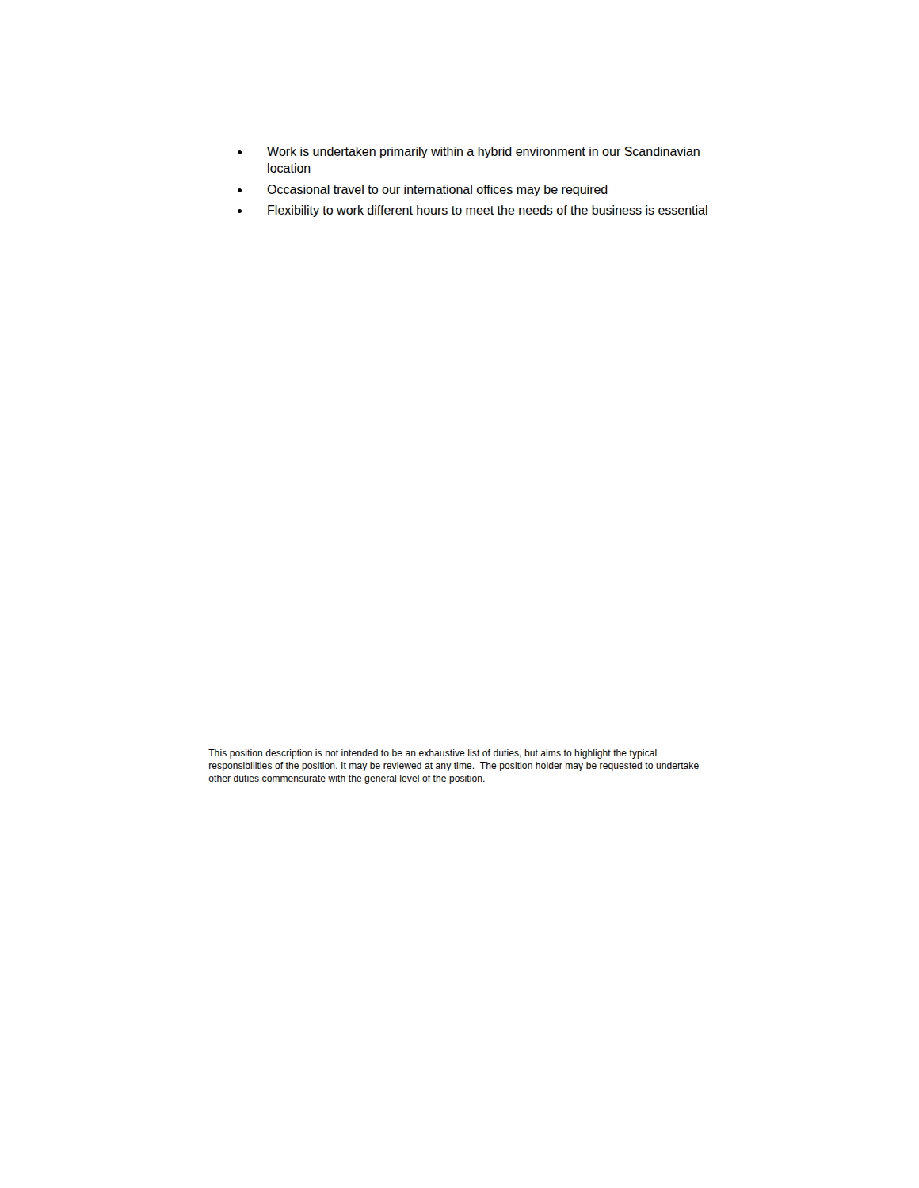Work is undertaken primarily within a hybrid environment in our Scandinavian location
Occasional travel to our international offices may be required
Flexibility to work different hours to meet the needs of the business is essential
This position description is not intended to be an exhaustive list of duties, but aims to highlight the typical responsibilities of the position. It may be reviewed at any time. The position holder may be requested to undertake other duties commensurate with the general level of the position.